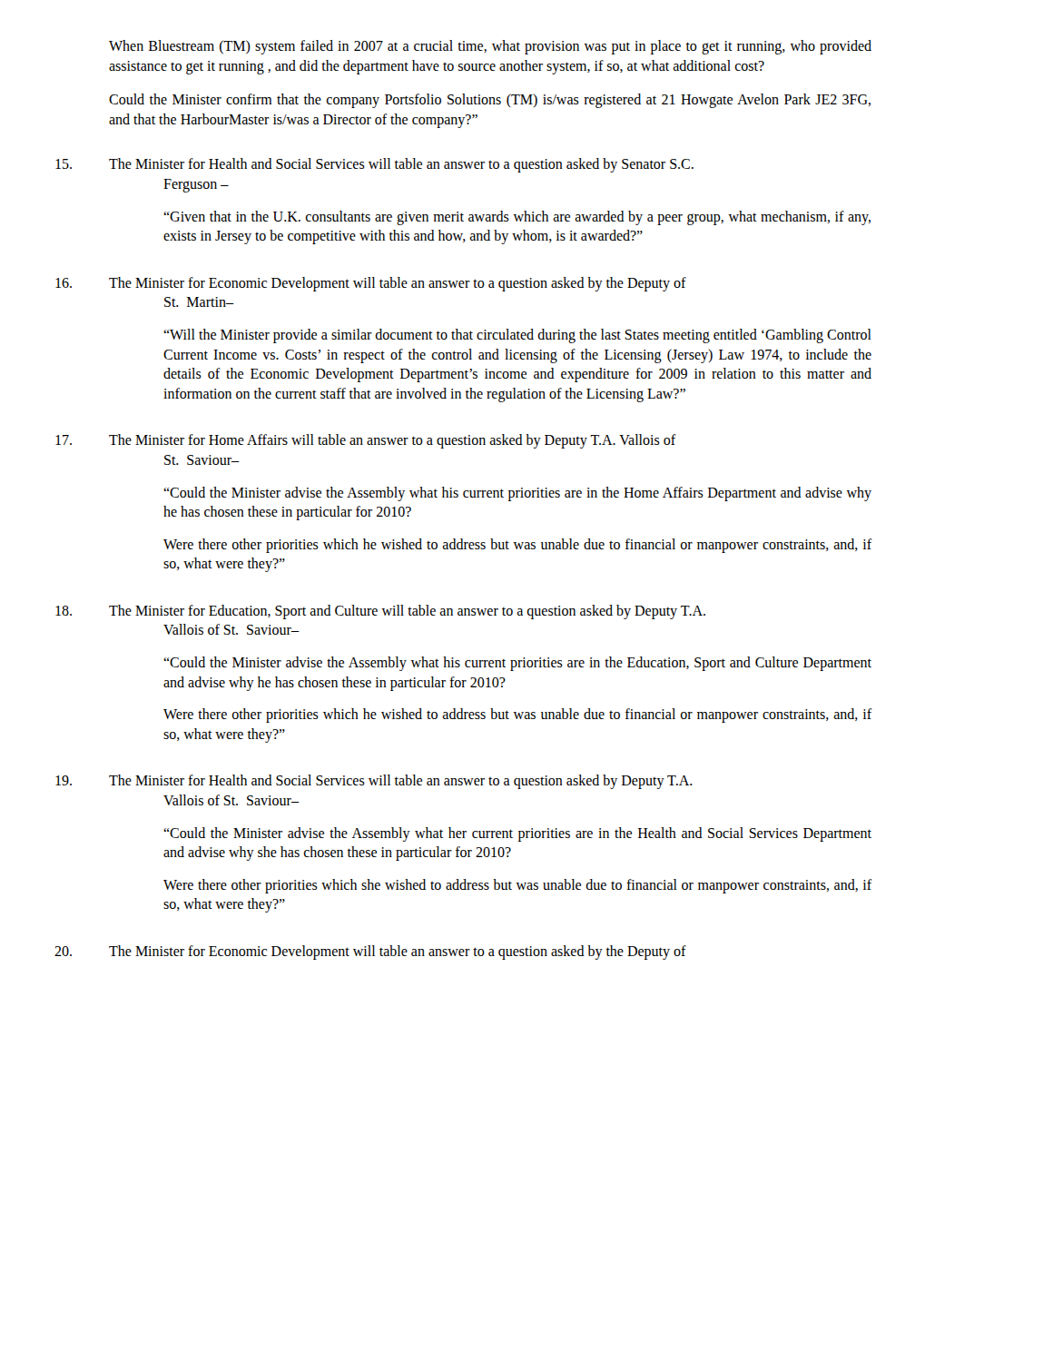When Bluestream (TM) system failed in 2007 at a crucial time, what provision was put in place to get it running, who provided assistance to get it running , and did the department have to source another system, if so, at what additional cost?
Could the Minister confirm that the company Portsfolio Solutions (TM) is/was registered at 21 Howgate Avelon Park JE2 3FG, and that the HarbourMaster is/was a Director of the company?”
15.
The Minister for Health and Social Services will table an answer to a question asked by Senator S.C. Ferguson –
“Given that in the U.K. consultants are given merit awards which are awarded by a peer group, what mechanism, if any, exists in Jersey to be competitive with this and how, and by whom, is it awarded?”
16.
The Minister for Economic Development will table an answer to a question asked by the Deputy of St. Martin–
“Will the Minister provide a similar document to that circulated during the last States meeting entitled ‘Gambling Control Current Income vs. Costs’ in respect of the control and licensing of the Licensing (Jersey) Law 1974, to include the details of the Economic Development Department’s income and expenditure for 2009 in relation to this matter and information on the current staff that are involved in the regulation of the Licensing Law?”
17.
The Minister for Home Affairs will table an answer to a question asked by Deputy T.A. Vallois of St. Saviour–
“Could the Minister advise the Assembly what his current priorities are in the Home Affairs Department and advise why he has chosen these in particular for 2010?
Were there other priorities which he wished to address but was unable due to financial or manpower constraints, and, if so, what were they?”
18.
The Minister for Education, Sport and Culture will table an answer to a question asked by Deputy T.A. Vallois of St. Saviour–
“Could the Minister advise the Assembly what his current priorities are in the Education, Sport and Culture Department and advise why he has chosen these in particular for 2010?
Were there other priorities which he wished to address but was unable due to financial or manpower constraints, and, if so, what were they?”
19.
The Minister for Health and Social Services will table an answer to a question asked by Deputy T.A. Vallois of St. Saviour–
“Could the Minister advise the Assembly what her current priorities are in the Health and Social Services Department and advise why she has chosen these in particular for 2010?
Were there other priorities which she wished to address but was unable due to financial or manpower constraints, and, if so, what were they?”
20.
The Minister for Economic Development will table an answer to a question asked by the Deputy of